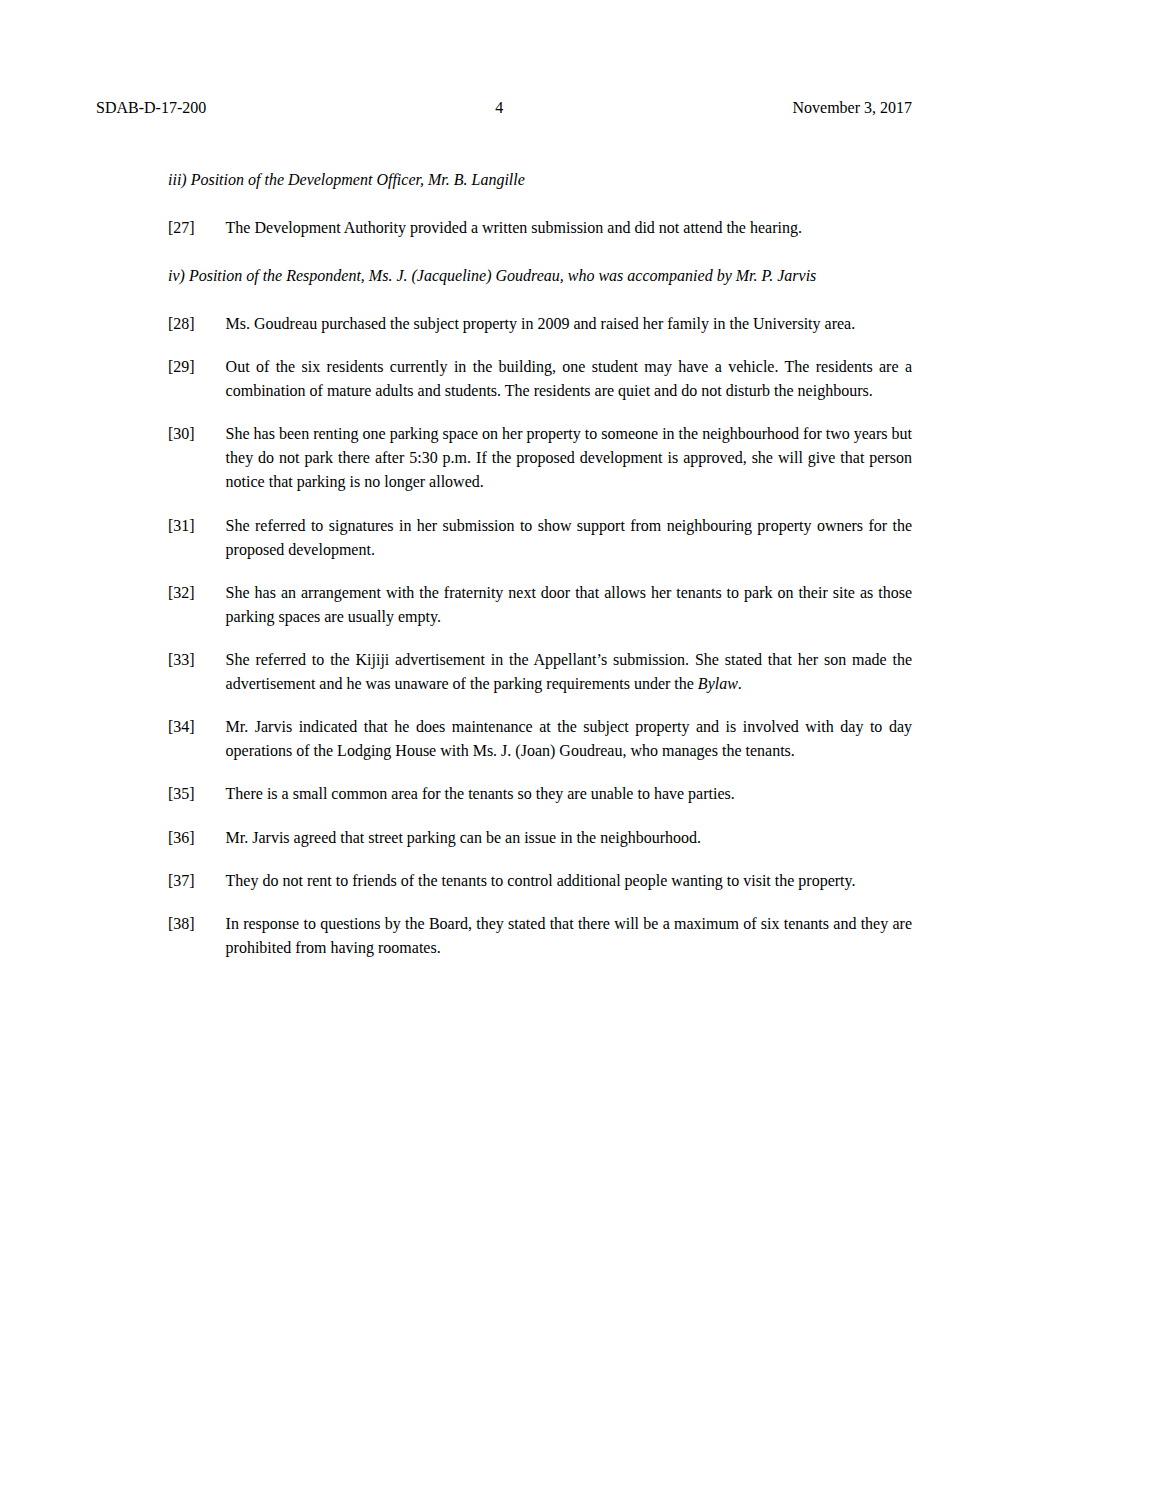SDAB-D-17-200
4
November 3, 2017
iii) Position of the Development Officer, Mr. B. Langille
[27]
The Development Authority provided a written submission and did not attend the hearing.
iv) Position of the Respondent, Ms. J. (Jacqueline) Goudreau, who was accompanied by Mr. P. Jarvis
[28]
Ms. Goudreau purchased the subject property in 2009 and raised her family in the University area.
[29]
Out of the six residents currently in the building, one student may have a vehicle. The residents are a combination of mature adults and students. The residents are quiet and do not disturb the neighbours.
[30]
She has been renting one parking space on her property to someone in the neighbourhood for two years but they do not park there after 5:30 p.m. If the proposed development is approved, she will give that person notice that parking is no longer allowed.
[31]
She referred to signatures in her submission to show support from neighbouring property owners for the proposed development.
[32]
She has an arrangement with the fraternity next door that allows her tenants to park on their site as those parking spaces are usually empty.
[33]
She referred to the Kijiji advertisement in the Appellant’s submission. She stated that her son made the advertisement and he was unaware of the parking requirements under the Bylaw.
[34]
Mr. Jarvis indicated that he does maintenance at the subject property and is involved with day to day operations of the Lodging House with Ms. J. (Joan) Goudreau, who manages the tenants.
[35]
There is a small common area for the tenants so they are unable to have parties.
[36]
Mr. Jarvis agreed that street parking can be an issue in the neighbourhood.
[37]
They do not rent to friends of the tenants to control additional people wanting to visit the property.
[38]
In response to questions by the Board, they stated that there will be a maximum of six tenants and they are prohibited from having roomates.